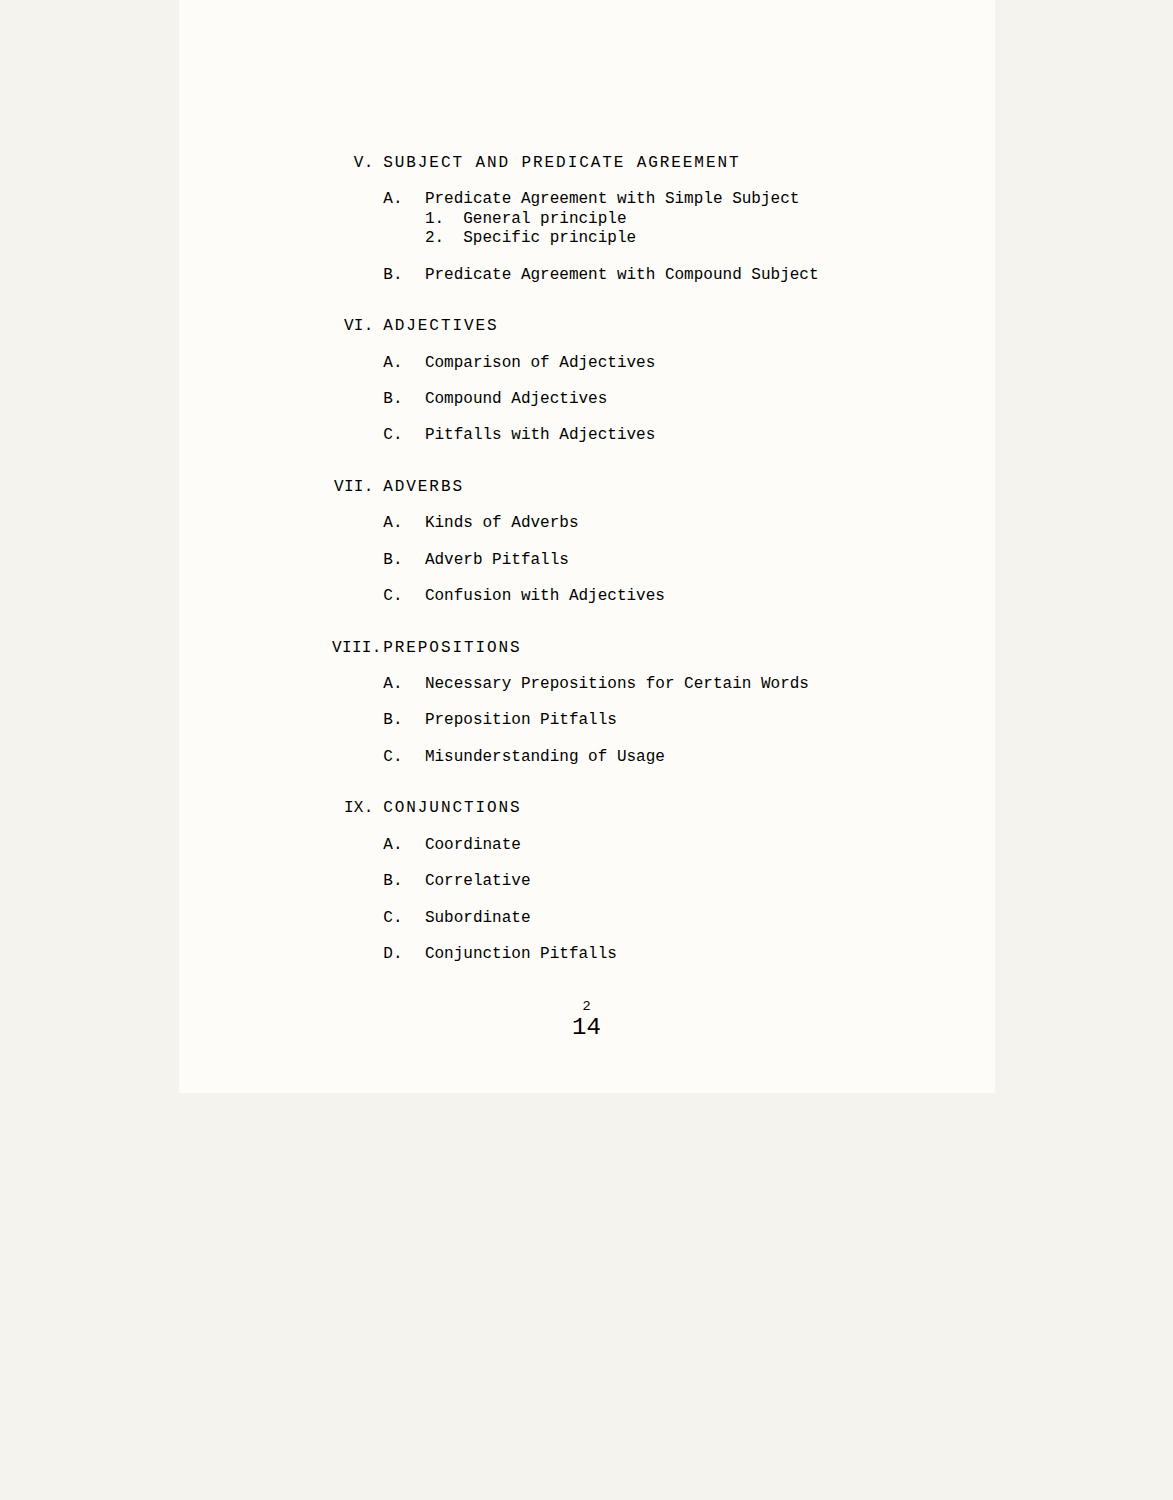V. Subject and Predicate Agreement
A. Predicate Agreement with Simple Subject
1. General principle
2. Specific principle
B. Predicate Agreement with Compound Subject
VI. Adjectives
A. Comparison of Adjectives
B. Compound Adjectives
C. Pitfalls with Adjectives
VII. Adverbs
A. Kinds of Adverbs
B. Adverb Pitfalls
C. Confusion with Adjectives
VIII. Prepositions
A. Necessary Prepositions for Certain Words
B. Preposition Pitfalls
C. Misunderstanding of Usage
IX. Conjunctions
A. Coordinate
B. Correlative
C. Subordinate
D. Conjunction Pitfalls
2 14